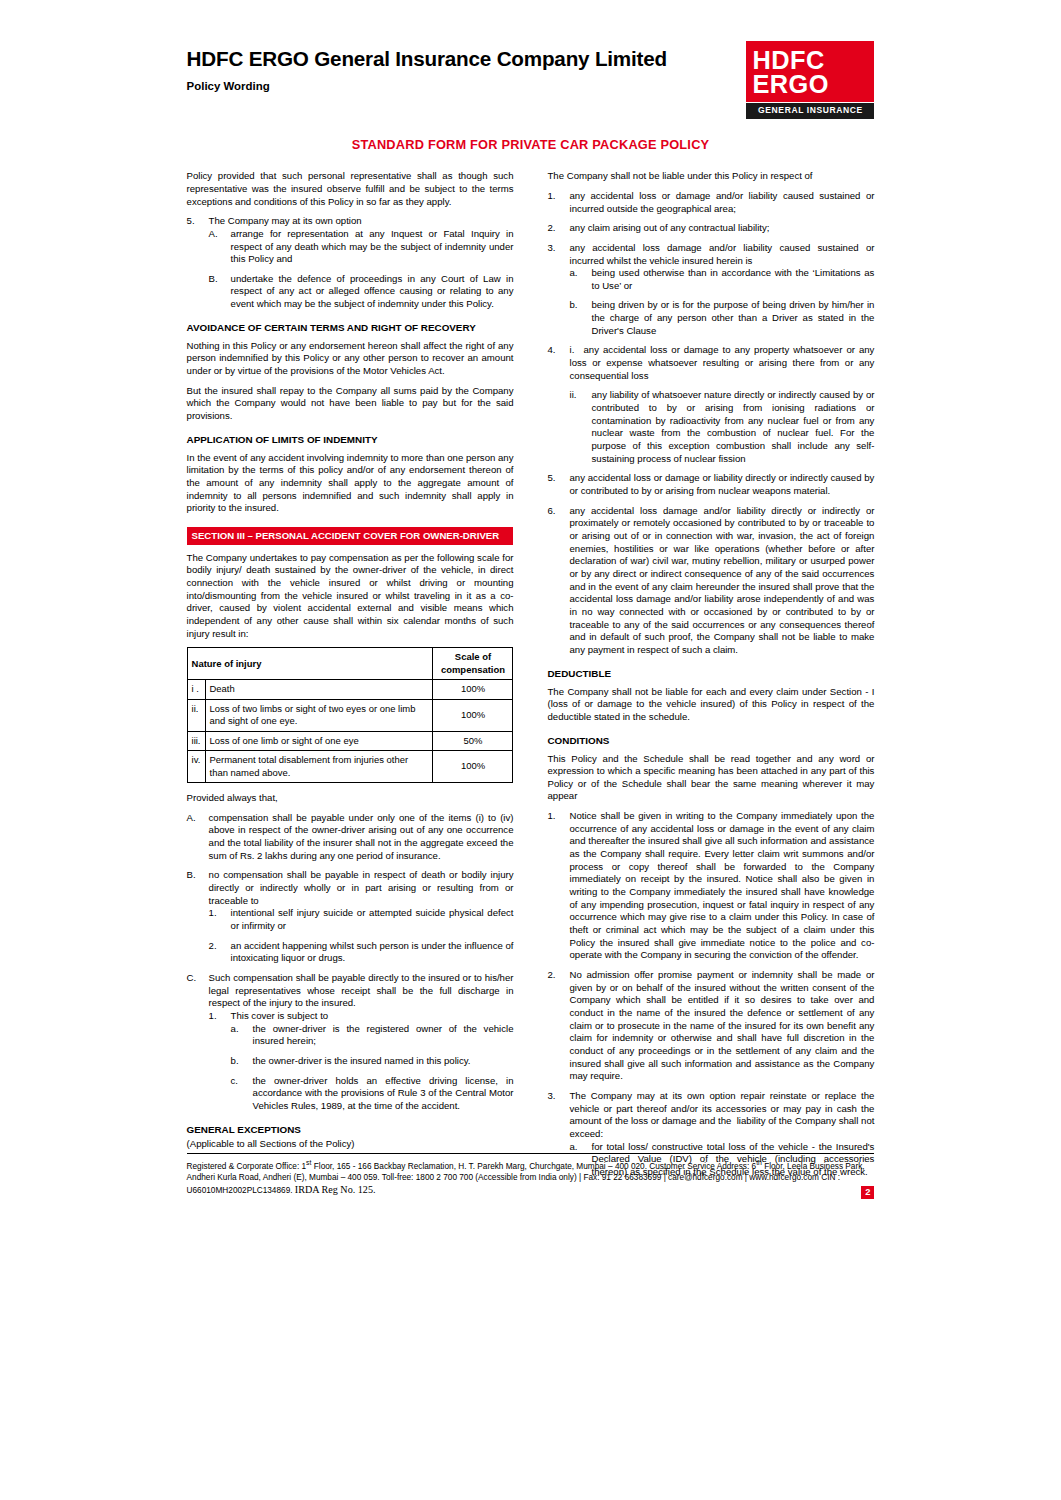HDFC ERGO General Insurance Company Limited
Policy Wording
HDFC ERGO
GENERAL INSURANCE
STANDARD FORM FOR PRIVATE CAR PACKAGE POLICY
Policy provided that such personal representative shall as though such representative was the insured observe fulfill and be subject to the terms exceptions and conditions of this Policy in so far as they apply.
5. The Company may at its own option
A. arrange for representation at any Inquest or Fatal Inquiry in respect of any death which may be the subject of indemnity under this Policy and
B. undertake the defence of proceedings in any Court of Law in respect of any act or alleged offence causing or relating to any event which may be the subject of indemnity under this Policy.
Avoidance of Certain Terms and Right of Recovery
Nothing in this Policy or any endorsement hereon shall affect the right of any person indemnified by this Policy or any other person to recover an amount under or by virtue of the provisions of the Motor Vehicles Act.
But the insured shall repay to the Company all sums paid by the Company which the Company would not have been liable to pay but for the said provisions.
Application of Limits of Indemnity
In the event of any accident involving indemnity to more than one person any limitation by the terms of this policy and/or of any endorsement thereon of the amount of any indemnity shall apply to the aggregate amount of indemnity to all persons indemnified and such indemnity shall apply in priority to the insured.
Section III – Personal Accident Cover for Owner-Driver
The Company undertakes to pay compensation as per the following scale for bodily injury/ death sustained by the owner-driver of the vehicle, in direct connection with the vehicle insured or whilst driving or mounting into/dismounting from the vehicle insured or whilst traveling in it as a co-driver, caused by violent accidental external and visible means which independent of any other cause shall within six calendar months of such injury result in:
| Nature of injury | Scale of compensation |
| --- | --- |
| i . | Death | 100% |
| ii. | Loss of two limbs or sight of two eyes or one limb and sight of one eye. | 100% |
| iii. | Loss of one limb or sight of one eye | 50% |
| iv. | Permanent total disablement from injuries other than named above. | 100% |
Provided always that,
A. compensation shall be payable under only one of the items (i) to (iv) above in respect of the owner-driver arising out of any one occurrence and the total liability of the insurer shall not in the aggregate exceed the sum of Rs. 2 lakhs during any one period of insurance.
B. no compensation shall be payable in respect of death or bodily injury directly or indirectly wholly or in part arising or resulting from or traceable to
1. intentional self injury suicide or attempted suicide physical defect or infirmity or
2. an accident happening whilst such person is under the influence of intoxicating liquor or drugs.
C. Such compensation shall be payable directly to the insured or to his/her legal representatives whose receipt shall be the full discharge in respect of the injury to the insured.
1. This cover is subject to
a. the owner-driver is the registered owner of the vehicle insured herein;
b. the owner-driver is the insured named in this policy.
c. the owner-driver holds an effective driving license, in accordance with the provisions of Rule 3 of the Central Motor Vehicles Rules, 1989, at the time of the accident.
General Exceptions
(Applicable to all Sections of the Policy)
The Company shall not be liable under this Policy in respect of
1. any accidental loss or damage and/or liability caused sustained or incurred outside the geographical area;
2. any claim arising out of any contractual liability;
3. any accidental loss damage and/or liability caused sustained or incurred whilst the vehicle insured herein is
a. being used otherwise than in accordance with the ‘Limitations as to Use’ or
b. being driven by or is for the purpose of being driven by him/her in the charge of any person other than a Driver as stated in the Driver's Clause
4. i. any accidental loss or damage to any property whatsoever or any loss or expense whatsoever resulting or arising there from or any consequential loss
ii. any liability of whatsoever nature directly or indirectly caused by or contributed to by or arising from ionising radiations or contamination by radioactivity from any nuclear fuel or from any nuclear waste from the combustion of nuclear fuel. For the purpose of this exception combustion shall include any self-sustaining process of nuclear fission
5. any accidental loss or damage or liability directly or indirectly caused by or contributed to by or arising from nuclear weapons material.
6. any accidental loss damage and/or liability directly or indirectly or proximately or remotely occasioned by contributed to by or traceable to or arising out of or in connection with war, invasion, the act of foreign enemies, hostilities or war like operations (whether before or after declaration of war) civil war, mutiny rebellion, military or usurped power or by any direct or indirect consequence of any of the said occurrences and in the event of any claim hereunder the insured shall prove that the accidental loss damage and/or liability arose independently of and was in no way connected with or occasioned by or contributed to by or traceable to any of the said occurrences or any consequences thereof and in default of such proof, the Company shall not be liable to make any payment in respect of such a claim.
Deductible
The Company shall not be liable for each and every claim under Section - I (loss of or damage to the vehicle insured) of this Policy in respect of the deductible stated in the schedule.
Conditions
This Policy and the Schedule shall be read together and any word or expression to which a specific meaning has been attached in any part of this Policy or of the Schedule shall bear the same meaning wherever it may appear
1. Notice shall be given in writing to the Company immediately upon the occurrence of any accidental loss or damage in the event of any claim and thereafter the insured shall give all such information and assistance as the Company shall require. Every letter claim writ summons and/or process or copy thereof shall be forwarded to the Company immediately on receipt by the insured. Notice shall also be given in writing to the Company immediately the insured shall have knowledge of any impending prosecution, inquest or fatal inquiry in respect of any occurrence which may give rise to a claim under this Policy. In case of theft or criminal act which may be the subject of a claim under this Policy the insured shall give immediate notice to the police and co-operate with the Company in securing the conviction of the offender.
2. No admission offer promise payment or indemnity shall be made or given by or on behalf of the insured without the written consent of the Company which shall be entitled if it so desires to take over and conduct in the name of the insured the defence or settlement of any claim or to prosecute in the name of the insured for its own benefit any claim for indemnity or otherwise and shall have full discretion in the conduct of any proceedings or in the settlement of any claim and the insured shall give all such information and assistance as the Company may require.
3. The Company may at its own option repair reinstate or replace the vehicle or part thereof and/or its accessories or may pay in cash the amount of the loss or damage and the liability of the Company shall not exceed:
a. for total loss/ constructive total loss of the vehicle - the Insured's Declared Value (IDV) of the vehicle (including accessories thereon) as specified in the Schedule less the value of the wreck.
Registered & Corporate Office: 1st Floor, 165 - 166 Backbay Reclamation, H. T. Parekh Marg, Churchgate, Mumbai – 400 020. Customer Service Address: 6th Floor, Leela Business Park, Andheri Kurla Road, Andheri (E), Mumbai – 400 059. Toll-free: 1800 2 700 700 (Accessible from India only) | Fax: 91 22 66383699 | care@hdfcergo.com | www.hdfcergo.com CIN : U66010MH2002PLC134869. IRDA Reg No. 125.
2